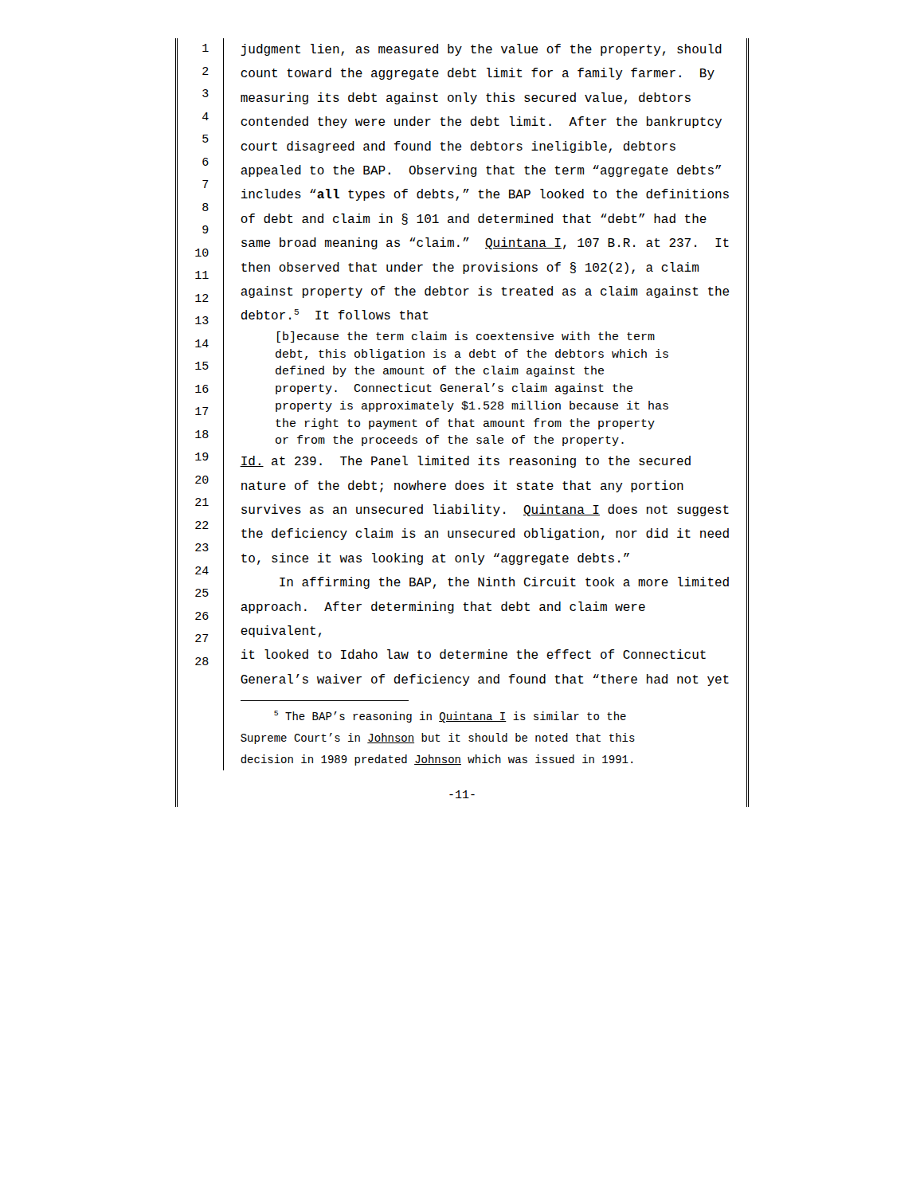1
2
3
4
5
6
7
8
9
10
11
12
13
14
15
16
17
18
19
20
21
22
23
24
25
26
27
28
judgment lien, as measured by the value of the property, should
count toward the aggregate debt limit for a family farmer. By
measuring its debt against only this secured value, debtors
contended they were under the debt limit. After the bankruptcy
court disagreed and found the debtors ineligible, debtors
appealed to the BAP. Observing that the term “aggregate debts”
includes “all types of debts,” the BAP looked to the definitions
of debt and claim in § 101 and determined that “debt” had the
same broad meaning as “claim.” Quintana I, 107 B.R. at 237. It
then observed that under the provisions of § 102(2), a claim
against property of the debtor is treated as a claim against the
debtor.5 It follows that
[b]ecause the term claim is coextensive with the term
debt, this obligation is a debt of the debtors which is
defined by the amount of the claim against the
property. Connecticut General’s claim against the
property is approximately $1.528 million because it has
the right to payment of that amount from the property
or from the proceeds of the sale of the property.
Id. at 239. The Panel limited its reasoning to the secured
nature of the debt; nowhere does it state that any portion
survives as an unsecured liability. Quintana I does not suggest
the deficiency claim is an unsecured obligation, nor did it need
to, since it was looking at only “aggregate debts.”
In affirming the BAP, the Ninth Circuit took a more limited
approach. After determining that debt and claim were equivalent,
it looked to Idaho law to determine the effect of Connecticut
General’s waiver of deficiency and found that “there had not yet
5 The BAP’s reasoning in Quintana I is similar to the
Supreme Court’s in Johnson but it should be noted that this
decision in 1989 predated Johnson which was issued in 1991.
-11-